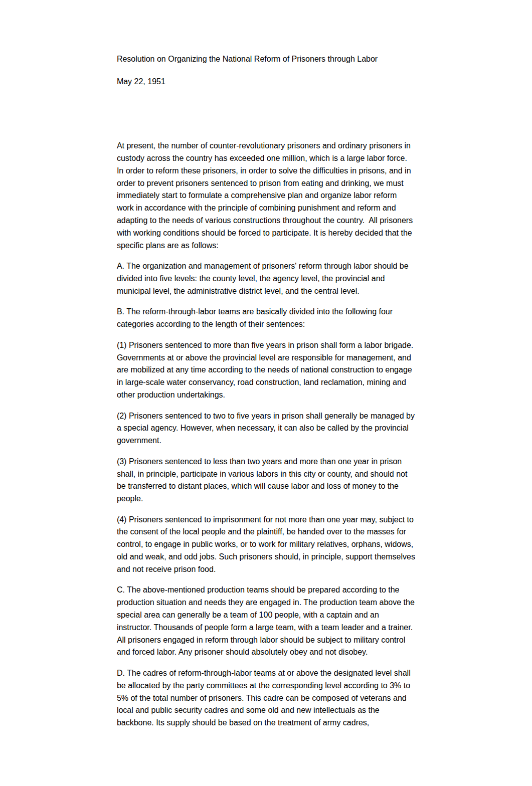Resolution on Organizing the National Reform of Prisoners through Labor
May 22, 1951
At present, the number of counter-revolutionary prisoners and ordinary prisoners in custody across the country has exceeded one million, which is a large labor force. In order to reform these prisoners, in order to solve the difficulties in prisons, and in order to prevent prisoners sentenced to prison from eating and drinking, we must immediately start to formulate a comprehensive plan and organize labor reform work in accordance with the principle of combining punishment and reform and adapting to the needs of various constructions throughout the country. All prisoners with working conditions should be forced to participate. It is hereby decided that the specific plans are as follows:
A. The organization and management of prisoners' reform through labor should be divided into five levels: the county level, the agency level, the provincial and municipal level, the administrative district level, and the central level.
B. The reform-through-labor teams are basically divided into the following four categories according to the length of their sentences:
(1) Prisoners sentenced to more than five years in prison shall form a labor brigade. Governments at or above the provincial level are responsible for management, and are mobilized at any time according to the needs of national construction to engage in large-scale water conservancy, road construction, land reclamation, mining and other production undertakings.
(2) Prisoners sentenced to two to five years in prison shall generally be managed by a special agency. However, when necessary, it can also be called by the provincial government.
(3) Prisoners sentenced to less than two years and more than one year in prison shall, in principle, participate in various labors in this city or county, and should not be transferred to distant places, which will cause labor and loss of money to the people.
(4) Prisoners sentenced to imprisonment for not more than one year may, subject to the consent of the local people and the plaintiff, be handed over to the masses for control, to engage in public works, or to work for military relatives, orphans, widows, old and weak, and odd jobs. Such prisoners should, in principle, support themselves and not receive prison food.
C. The above-mentioned production teams should be prepared according to the production situation and needs they are engaged in. The production team above the special area can generally be a team of 100 people, with a captain and an instructor. Thousands of people form a large team, with a team leader and a trainer. All prisoners engaged in reform through labor should be subject to military control and forced labor. Any prisoner should absolutely obey and not disobey.
D. The cadres of reform-through-labor teams at or above the designated level shall be allocated by the party committees at the corresponding level according to 3% to 5% of the total number of prisoners. This cadre can be composed of veterans and local and public security cadres and some old and new intellectuals as the backbone. Its supply should be based on the treatment of army cadres,